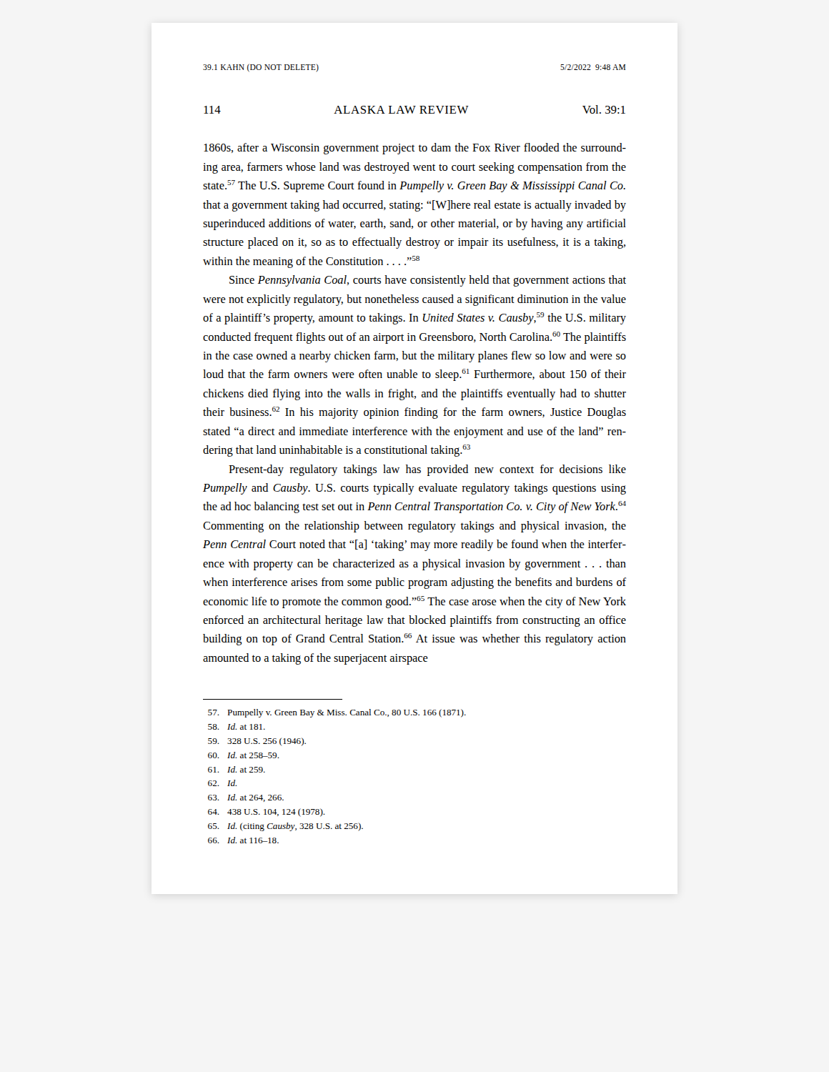39.1 Kahn (Do Not Delete) 5/2/2022 9:48 AM
114 ALASKA LAW REVIEW Vol. 39:1
1860s, after a Wisconsin government project to dam the Fox River flooded the surrounding area, farmers whose land was destroyed went to court seeking compensation from the state.57 The U.S. Supreme Court found in Pumpelly v. Green Bay & Mississippi Canal Co. that a government taking had occurred, stating: “[W]here real estate is actually invaded by superinduced additions of water, earth, sand, or other material, or by having any artificial structure placed on it, so as to effectually destroy or impair its usefulness, it is a taking, within the meaning of the Constitution . . . .”58
Since Pennsylvania Coal, courts have consistently held that government actions that were not explicitly regulatory, but nonetheless caused a significant diminution in the value of a plaintiff’s property, amount to takings. In United States v. Causby,59 the U.S. military conducted frequent flights out of an airport in Greensboro, North Carolina.60 The plaintiffs in the case owned a nearby chicken farm, but the military planes flew so low and were so loud that the farm owners were often unable to sleep.61 Furthermore, about 150 of their chickens died flying into the walls in fright, and the plaintiffs eventually had to shutter their business.62 In his majority opinion finding for the farm owners, Justice Douglas stated “a direct and immediate interference with the enjoyment and use of the land” rendering that land uninhabitable is a constitutional taking.63
Present-day regulatory takings law has provided new context for decisions like Pumpelly and Causby. U.S. courts typically evaluate regulatory takings questions using the ad hoc balancing test set out in Penn Central Transportation Co. v. City of New York.64 Commenting on the relationship between regulatory takings and physical invasion, the Penn Central Court noted that “[a] ‘taking’ may more readily be found when the interference with property can be characterized as a physical invasion by government . . . than when interference arises from some public program adjusting the benefits and burdens of economic life to promote the common good.”65 The case arose when the city of New York enforced an architectural heritage law that blocked plaintiffs from constructing an office building on top of Grand Central Station.66 At issue was whether this regulatory action amounted to a taking of the superjacent airspace
Pumpelly v. Green Bay & Miss. Canal Co., 80 U.S. 166 (1871).
Id. at 181.
328 U.S. 256 (1946).
Id. at 258–59.
Id. at 259.
Id.
Id. at 264, 266.
438 U.S. 104, 124 (1978).
Id. (citing Causby, 328 U.S. at 256).
Id. at 116–18.